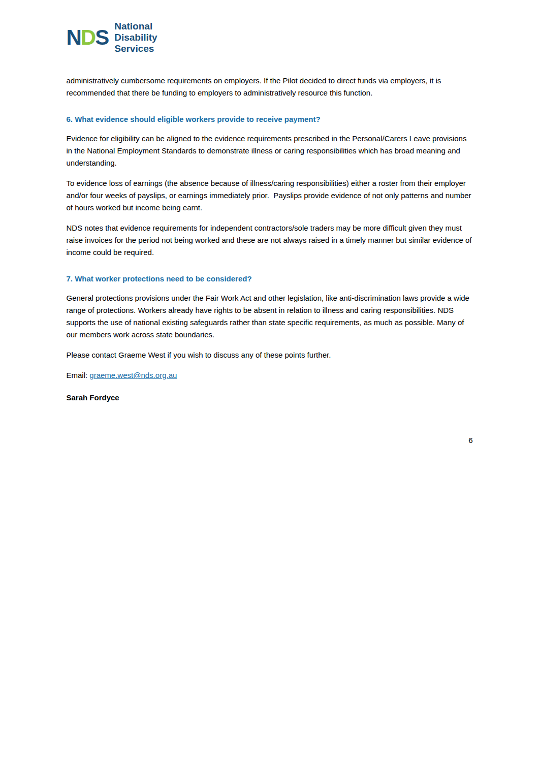NDS
National
Disability
Services
administratively cumbersome requirements on employers. If the Pilot decided to direct funds via employers, it is recommended that there be funding to employers to administratively resource this function.
6. What evidence should eligible workers provide to receive payment?
Evidence for eligibility can be aligned to the evidence requirements prescribed in the Personal/Carers Leave provisions in the National Employment Standards to demonstrate illness or caring responsibilities which has broad meaning and understanding.
To evidence loss of earnings (the absence because of illness/caring responsibilities) either a roster from their employer and/or four weeks of payslips, or earnings immediately prior. Payslips provide evidence of not only patterns and number of hours worked but income being earnt.
NDS notes that evidence requirements for independent contractors/sole traders may be more difficult given they must raise invoices for the period not being worked and these are not always raised in a timely manner but similar evidence of income could be required.
7. What worker protections need to be considered?
General protections provisions under the Fair Work Act and other legislation, like anti-discrimination laws provide a wide range of protections. Workers already have rights to be absent in relation to illness and caring responsibilities. NDS supports the use of national existing safeguards rather than state specific requirements, as much as possible. Many of our members work across state boundaries.
Please contact Graeme West if you wish to discuss any of these points further.
Email: graeme.west@nds.org.au
Sarah Fordyce
6